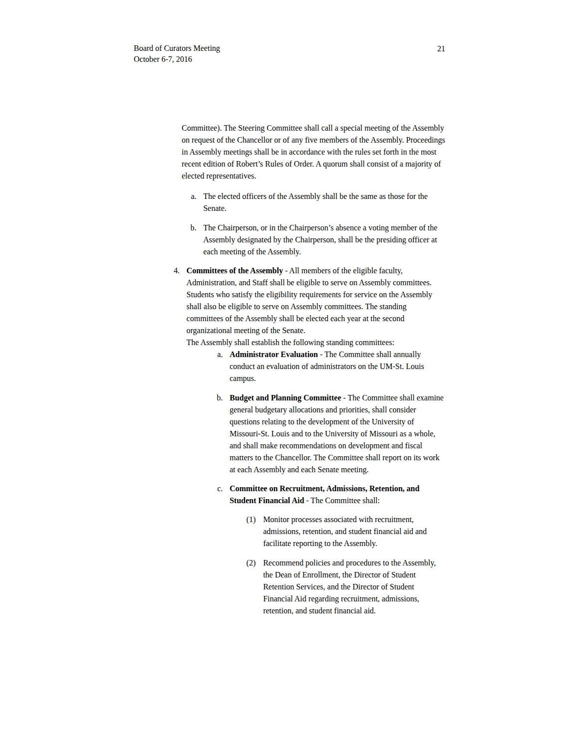Board of Curators Meeting
October 6-7, 2016
21
Committee). The Steering Committee shall call a special meeting of the Assembly on request of the Chancellor or of any five members of the Assembly. Proceedings in Assembly meetings shall be in accordance with the rules set forth in the most recent edition of Robert’s Rules of Order. A quorum shall consist of a majority of elected representatives.
The elected officers of the Assembly shall be the same as those for the Senate.
The Chairperson, or in the Chairperson’s absence a voting member of the Assembly designated by the Chairperson, shall be the presiding officer at each meeting of the Assembly.
Committees of the Assembly - All members of the eligible faculty, Administration, and Staff shall be eligible to serve on Assembly committees. Students who satisfy the eligibility requirements for service on the Assembly shall also be eligible to serve on Assembly committees. The standing committees of the Assembly shall be elected each year at the second organizational meeting of the Senate.
The Assembly shall establish the following standing committees:
Administrator Evaluation - The Committee shall annually conduct an evaluation of administrators on the UM-St. Louis campus.
Budget and Planning Committee - The Committee shall examine general budgetary allocations and priorities, shall consider questions relating to the development of the University of Missouri-St. Louis and to the University of Missouri as a whole, and shall make recommendations on development and fiscal matters to the Chancellor. The Committee shall report on its work at each Assembly and each Senate meeting.
Committee on Recruitment, Admissions, Retention, and Student Financial Aid - The Committee shall:
Monitor processes associated with recruitment, admissions, retention, and student financial aid and facilitate reporting to the Assembly.
Recommend policies and procedures to the Assembly, the Dean of Enrollment, the Director of Student Retention Services, and the Director of Student Financial Aid regarding recruitment, admissions, retention, and student financial aid.